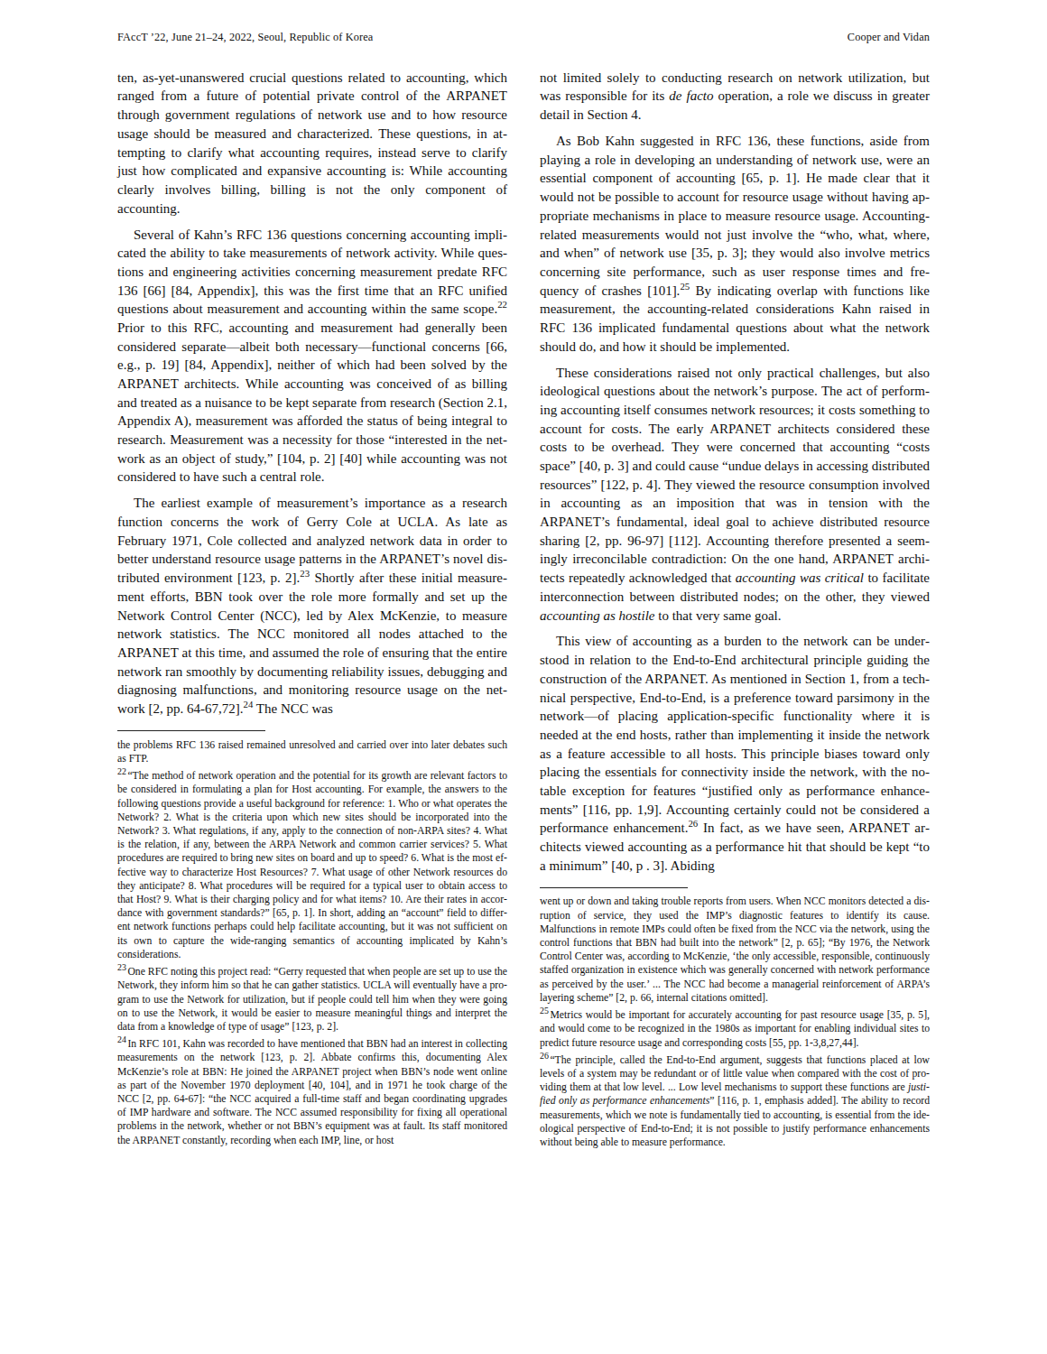FAccT ’22, June 21–24, 2022, Seoul, Republic of Korea Cooper and Vidan
ten, as-yet-unanswered crucial questions related to accounting, which ranged from a future of potential private control of the ARPANET through government regulations of network use and to how resource usage should be measured and characterized. These questions, in attempting to clarify what accounting requires, instead serve to clarify just how complicated and expansive accounting is: While accounting clearly involves billing, billing is not the only component of accounting.
Several of Kahn’s RFC 136 questions concerning accounting implicated the ability to take measurements of network activity. While questions and engineering activities concerning measurement predate RFC 136 [66] [84, Appendix], this was the first time that an RFC unified questions about measurement and accounting within the same scope.22 Prior to this RFC, accounting and measurement had generally been considered separate—albeit both necessary—functional concerns [66, e.g., p. 19] [84, Appendix], neither of which had been solved by the ARPANET architects. While accounting was conceived of as billing and treated as a nuisance to be kept separate from research (Section 2.1, Appendix A), measurement was afforded the status of being integral to research. Measurement was a necessity for those “interested in the network as an object of study,” [104, p. 2] [40] while accounting was not considered to have such a central role.
The earliest example of measurement’s importance as a research function concerns the work of Gerry Cole at UCLA. As late as February 1971, Cole collected and analyzed network data in order to better understand resource usage patterns in the ARPANET’s novel distributed environment [123, p. 2].23 Shortly after these initial measurement efforts, BBN took over the role more formally and set up the Network Control Center (NCC), led by Alex McKenzie, to measure network statistics. The NCC monitored all nodes attached to the ARPANET at this time, and assumed the role of ensuring that the entire network ran smoothly by documenting reliability issues, debugging and diagnosing malfunctions, and monitoring resource usage on the network [2, pp. 64-67,72].24 The NCC was
the problems RFC 136 raised remained unresolved and carried over into later debates such as FTP.
22“The method of network operation and the potential for its growth are relevant factors to be considered in formulating a plan for Host accounting. For example, the answers to the following questions provide a useful background for reference: 1. Who or what operates the Network? 2. What is the criteria upon which new sites should be incorporated into the Network? 3. What regulations, if any, apply to the connection of non-ARPA sites? 4. What is the relation, if any, between the ARPA Network and common carrier services? 5. What procedures are required to bring new sites on board and up to speed? 6. What is the most effective way to characterize Host Resources? 7. What usage of other Network resources do they anticipate? 8. What procedures will be required for a typical user to obtain access to that Host? 9. What is their charging policy and for what items? 10. Are their rates in accordance with government standards?” [65, p. 1]. In short, adding an “account” field to different network functions perhaps could help facilitate accounting, but it was not sufficient on its own to capture the wide-ranging semantics of accounting implicated by Kahn’s considerations.
23 One RFC noting this project read: “Gerry requested that when people are set up to use the Network, they inform him so that he can gather statistics. UCLA will eventually have a program to use the Network for utilization, but if people could tell him when they were going on to use the Network, it would be easier to measure meaningful things and interpret the data from a knowledge of type of usage” [123, p. 2].
24 In RFC 101, Kahn was recorded to have mentioned that BBN had an interest in collecting measurements on the network [123, p. 2]. Abbate confirms this, documenting Alex McKenzie’s role at BBN: He joined the ARPANET project when BBN’s node went online as part of the November 1970 deployment [40, 104], and in 1971 he took charge of the NCC [2, pp. 64-67]: “the NCC acquired a full-time staff and began coordinating upgrades of IMP hardware and software. The NCC assumed responsibility for fixing all operational problems in the network, whether or not BBN’s equipment was at fault. Its staff monitored the ARPANET constantly, recording when each IMP, line, or host
not limited solely to conducting research on network utilization, but was responsible for its de facto operation, a role we discuss in greater detail in Section 4.
As Bob Kahn suggested in RFC 136, these functions, aside from playing a role in developing an understanding of network use, were an essential component of accounting [65, p. 1]. He made clear that it would not be possible to account for resource usage without having appropriate mechanisms in place to measure resource usage. Accounting-related measurements would not just involve the “who, what, where, and when” of network use [35, p. 3]; they would also involve metrics concerning site performance, such as user response times and frequency of crashes [101].25 By indicating overlap with functions like measurement, the accounting-related considerations Kahn raised in RFC 136 implicated fundamental questions about what the network should do, and how it should be implemented.
These considerations raised not only practical challenges, but also ideological questions about the network’s purpose. The act of performing accounting itself consumes network resources; it costs something to account for costs. The early ARPANET architects considered these costs to be overhead. They were concerned that accounting “costs space” [40, p. 3] and could cause “undue delays in accessing distributed resources” [122, p. 4]. They viewed the resource consumption involved in accounting as an imposition that was in tension with the ARPANET’s fundamental, ideal goal to achieve distributed resource sharing [2, pp. 96-97] [112]. Accounting therefore presented a seemingly irreconcilable contradiction: On the one hand, ARPANET architects repeatedly acknowledged that accounting was critical to facilitate interconnection between distributed nodes; on the other, they viewed accounting as hostile to that very same goal.
This view of accounting as a burden to the network can be understood in relation to the End-to-End architectural principle guiding the construction of the ARPANET. As mentioned in Section 1, from a technical perspective, End-to-End, is a preference toward parsimony in the network—of placing application-specific functionality where it is needed at the end hosts, rather than implementing it inside the network as a feature accessible to all hosts. This principle biases toward only placing the essentials for connectivity inside the network, with the notable exception for features “justified only as performance enhancements” [116, pp. 1,9]. Accounting certainly could not be considered a performance enhancement.26 In fact, as we have seen, ARPANET architects viewed accounting as a performance hit that should be kept “to a minimum” [40, p . 3]. Abiding
went up or down and taking trouble reports from users. When NCC monitors detected a disruption of service, they used the IMP’s diagnostic features to identify its cause. Malfunctions in remote IMPs could often be fixed from the NCC via the network, using the control functions that BBN had built into the network” [2, p. 65]; “By 1976, the Network Control Center was, according to McKenzie, ‘the only accessible, responsible, continuously staffed organization in existence which was generally concerned with network performance as perceived by the user.’ ... The NCC had become a managerial reinforcement of ARPA’s layering scheme” [2, p. 66, internal citations omitted].
25 Metrics would be important for accurately accounting for past resource usage [35, p. 5], and would come to be recognized in the 1980s as important for enabling individual sites to predict future resource usage and corresponding costs [55, pp. 1-3,8,27,44].
26“The principle, called the End-to-End argument, suggests that functions placed at low levels of a system may be redundant or of little value when compared with the cost of providing them at that low level. ... Low level mechanisms to support these functions are justified only as performance enhancements” [116, p. 1, emphasis added]. The ability to record measurements, which we note is fundamentally tied to accounting, is essential from the ideological perspective of End-to-End; it is not possible to justify performance enhancements without being able to measure performance.